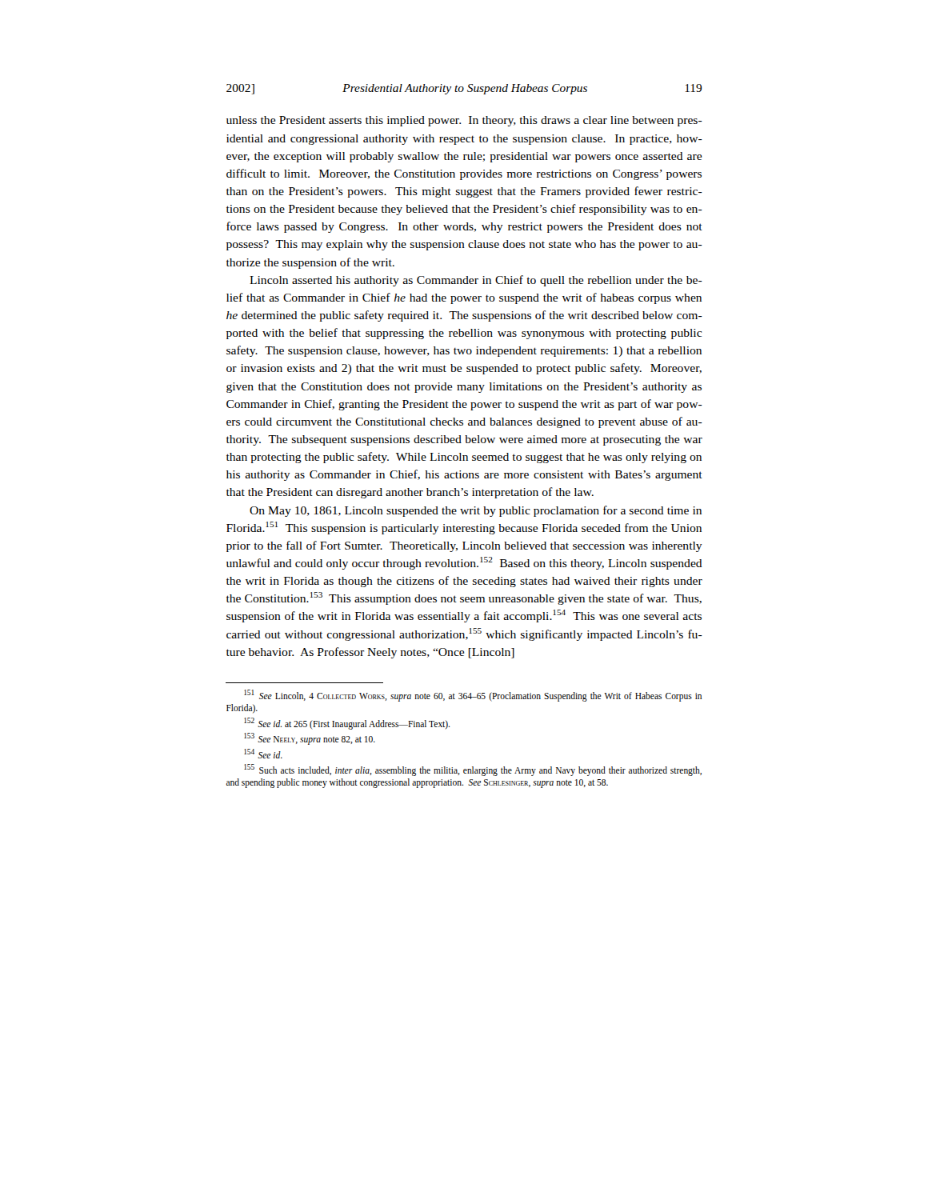2002] Presidential Authority to Suspend Habeas Corpus 119
unless the President asserts this implied power. In theory, this draws a clear line between presidential and congressional authority with respect to the suspension clause. In practice, however, the exception will probably swallow the rule; presidential war powers once asserted are difficult to limit. Moreover, the Constitution provides more restrictions on Congress’ powers than on the President’s powers. This might suggest that the Framers provided fewer restrictions on the President because they believed that the President’s chief responsibility was to enforce laws passed by Congress. In other words, why restrict powers the President does not possess? This may explain why the suspension clause does not state who has the power to authorize the suspension of the writ.
Lincoln asserted his authority as Commander in Chief to quell the rebellion under the belief that as Commander in Chief he had the power to suspend the writ of habeas corpus when he determined the public safety required it. The suspensions of the writ described below comported with the belief that suppressing the rebellion was synonymous with protecting public safety. The suspension clause, however, has two independent requirements: 1) that a rebellion or invasion exists and 2) that the writ must be suspended to protect public safety. Moreover, given that the Constitution does not provide many limitations on the President’s authority as Commander in Chief, granting the President the power to suspend the writ as part of war powers could circumvent the Constitutional checks and balances designed to prevent abuse of authority. The subsequent suspensions described below were aimed more at prosecuting the war than protecting the public safety. While Lincoln seemed to suggest that he was only relying on his authority as Commander in Chief, his actions are more consistent with Bates’s argument that the President can disregard another branch’s interpretation of the law.
On May 10, 1861, Lincoln suspended the writ by public proclamation for a second time in Florida.151 This suspension is particularly interesting because Florida seceded from the Union prior to the fall of Fort Sumter. Theoretically, Lincoln believed that seccession was inherently unlawful and could only occur through revolution.152 Based on this theory, Lincoln suspended the writ in Florida as though the citizens of the seceding states had waived their rights under the Constitution.153 This assumption does not seem unreasonable given the state of war. Thus, suspension of the writ in Florida was essentially a fait accompli.154 This was one several acts carried out without congressional authorization,155 which significantly impacted Lincoln’s future behavior. As Professor Neely notes, “Once [Lincoln]
151 See Lincoln, 4 Collected Works, supra note 60, at 364–65 (Proclamation Suspending the Writ of Habeas Corpus in Florida).
152 See id. at 265 (First Inaugural Address—Final Text).
153 See Neely, supra note 82, at 10.
154 See id.
155 Such acts included, inter alia, assembling the militia, enlarging the Army and Navy beyond their authorized strength, and spending public money without congressional appropriation. See Schlesinger, supra note 10, at 58.